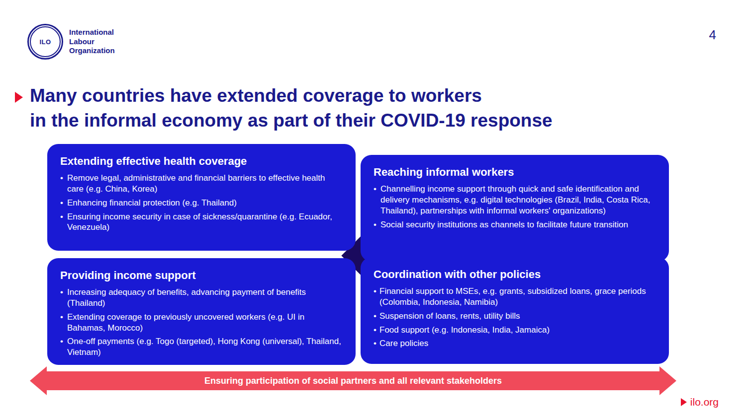4
International
Labour
Organization
Many countries have extended coverage to workers
in the informal economy as part of their COVID-19 response
Extending effective health coverage
Remove legal, administrative and financial barriers to effective health care (e.g. China, Korea)
Enhancing financial protection (e.g. Thailand)
Ensuring income security in case of sickness/quarantine (e.g. Ecuador, Venezuela)
Reaching informal workers
Channelling income support through quick and safe identification and delivery mechanisms, e.g. digital technologies (Brazil, India, Costa Rica, Thailand), partnerships with informal workers' organizations)
Social security institutions as channels to facilitate future transition
Providing income support
Increasing adequacy of benefits, advancing payment of benefits (Thailand)
Extending coverage to previously uncovered workers (e.g. UI in Bahamas, Morocco)
One-off payments (e.g. Togo (targeted), Hong Kong (universal), Thailand, Vietnam)
Coordination with other policies
Financial support to MSEs, e.g. grants, subsidized loans, grace periods (Colombia, Indonesia, Namibia)
Suspension of loans, rents, utility bills
Food support (e.g. Indonesia, India, Jamaica)
Care policies
Ensuring participation of social partners and all relevant stakeholders
ilo.org